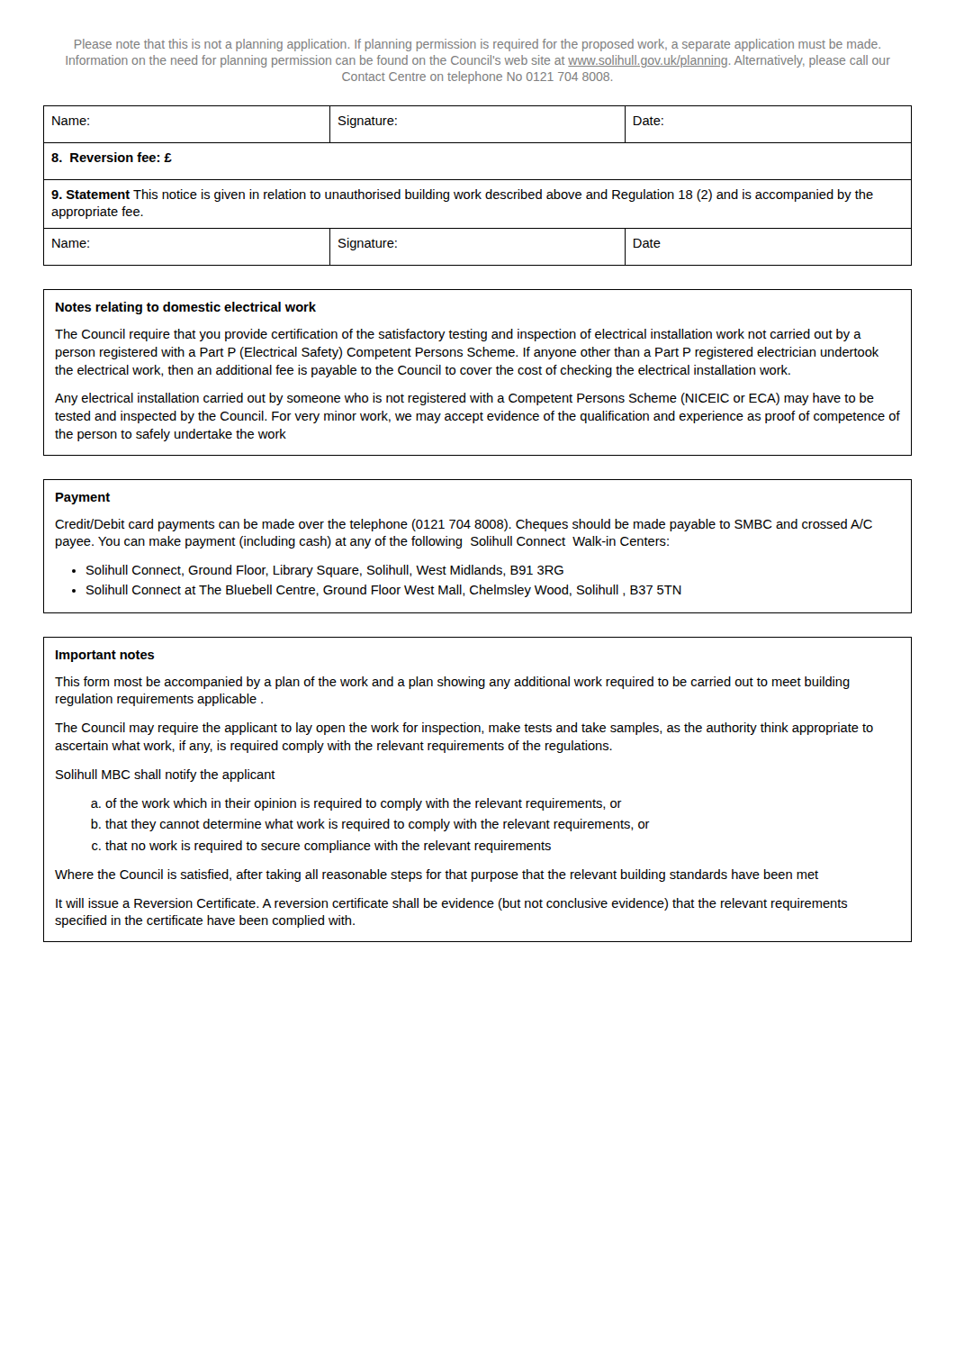Please note that this is not a planning application. If planning permission is required for the proposed work, a separate application must be made. Information on the need for planning permission can be found on the Council's web site at www.solihull.gov.uk/planning. Alternatively, please call our Contact Centre on telephone No 0121 704 8008.
| Name: | Signature: | Date: |
| 8. Reversion fee: £ |
| 9. Statement This notice is given in relation to unauthorised building work described above and Regulation 18 (2) and is accompanied by the appropriate fee. |
| Name: | Signature: | Date |
Notes relating to domestic electrical work
The Council require that you provide certification of the satisfactory testing and inspection of electrical installation work not carried out by a person registered with a Part P (Electrical Safety) Competent Persons Scheme. If anyone other than a Part P registered electrician undertook the electrical work, then an additional fee is payable to the Council to cover the cost of checking the electrical installation work.
Any electrical installation carried out by someone who is not registered with a Competent Persons Scheme (NICEIC or ECA) may have to be tested and inspected by the Council. For very minor work, we may accept evidence of the qualification and experience as proof of competence of the person to safely undertake the work
Payment
Credit/Debit card payments can be made over the telephone (0121 704 8008). Cheques should be made payable to SMBC and crossed A/C payee. You can make payment (including cash) at any of the following Solihull Connect Walk-in Centers:
Solihull Connect, Ground Floor, Library Square, Solihull, West Midlands, B91 3RG
Solihull Connect at The Bluebell Centre, Ground Floor West Mall, Chelmsley Wood, Solihull , B37 5TN
Important notes
This form most be accompanied by a plan of the work and a plan showing any additional work required to be carried out to meet building regulation requirements applicable .
The Council may require the applicant to lay open the work for inspection, make tests and take samples, as the authority think appropriate to ascertain what work, if any, is required comply with the relevant requirements of the regulations.
Solihull MBC shall notify the applicant
of the work which in their opinion is required to comply with the relevant requirements, or
that they cannot determine what work is required to comply with the relevant requirements, or
that no work is required to secure compliance with the relevant requirements
Where the Council is satisfied, after taking all reasonable steps for that purpose that the relevant building standards have been met
It will issue a Reversion Certificate. A reversion certificate shall be evidence (but not conclusive evidence) that the relevant requirements specified in the certificate have been complied with.